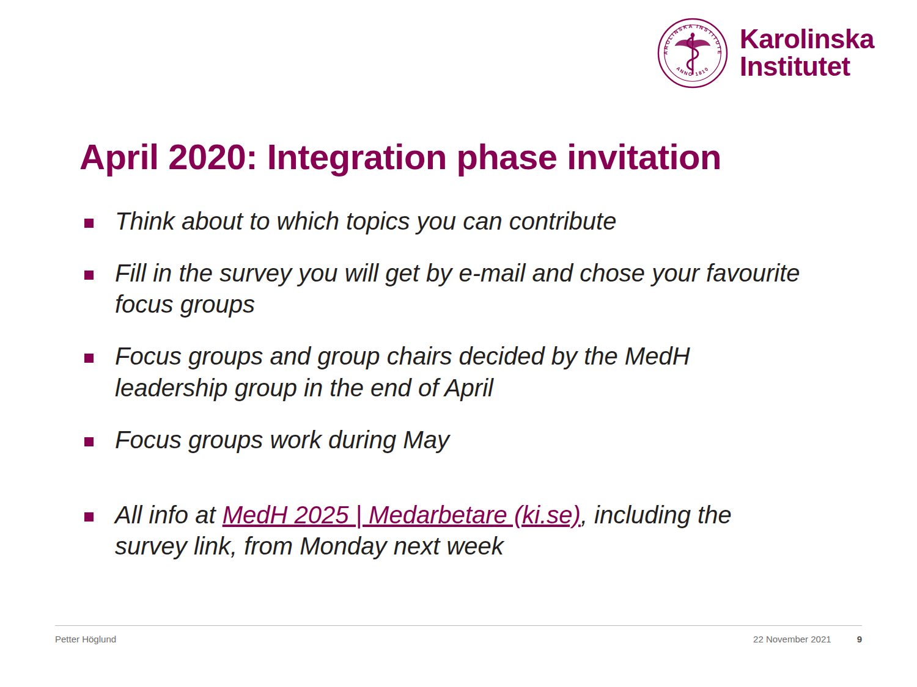KAROLINSKA INSTITUTET ANNO 1810
Karolinska
Institutet
April 2020: Integration phase invitation
Think about to which topics you can contribute
Fill in the survey you will get by e-mail and chose your favourite focus groups
Focus groups and group chairs decided by the MedH leadership group in the end of April
Focus groups work during May
All info at MedH 2025 | Medarbetare (ki.se), including the survey link, from Monday next week
Petter Höglund
22 November 2021 9